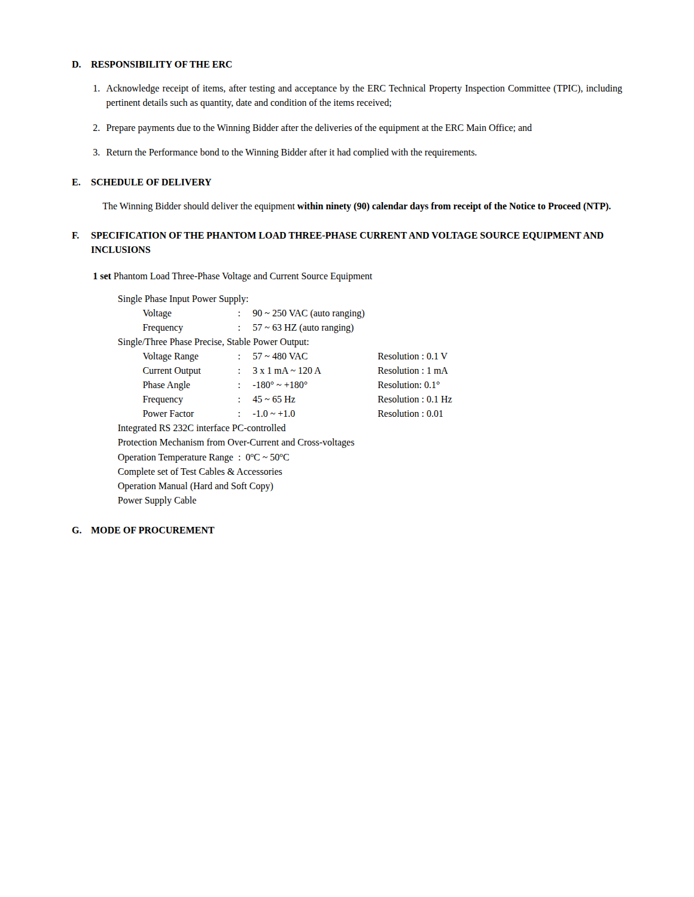D. Responsibility of the ERC
Acknowledge receipt of items, after testing and acceptance by the ERC Technical Property Inspection Committee (TPIC), including pertinent details such as quantity, date and condition of the items received;
Prepare payments due to the Winning Bidder after the deliveries of the equipment at the ERC Main Office; and
Return the Performance bond to the Winning Bidder after it had complied with the requirements.
E. Schedule of Delivery
The Winning Bidder should deliver the equipment within ninety (90) calendar days from receipt of the Notice to Proceed (NTP).
F. Specification of the Phantom Load Three-Phase Current and Voltage Source Equipment and Inclusions
1 set Phantom Load Three-Phase Voltage and Current Source Equipment
Single Phase Input Power Supply:
| Voltage | : | 90 ~ 250 VAC (auto ranging) |
| Frequency | : | 57 ~ 63 HZ (auto ranging) |
Single/Three Phase Precise, Stable Power Output:
| Voltage Range | : | 57 ~ 480 VAC | Resolution : 0.1 V |
| Current Output | : | 3 x 1 mA ~ 120 A | Resolution : 1 mA |
| Phase Angle | : | -180° ~ +180° | Resolution: 0.1° |
| Frequency | : | 45 ~ 65 Hz | Resolution : 0.1 Hz |
| Power Factor | : | -1.0 ~ +1.0 | Resolution : 0.01 |
Integrated RS 232C interface PC-controlled
Protection Mechanism from Over-Current and Cross-voltages
Operation Temperature Range : 0oC ~ 50oC
Complete set of Test Cables & Accessories
Operation Manual (Hard and Soft Copy)
Power Supply Cable
G. Mode of Procurement